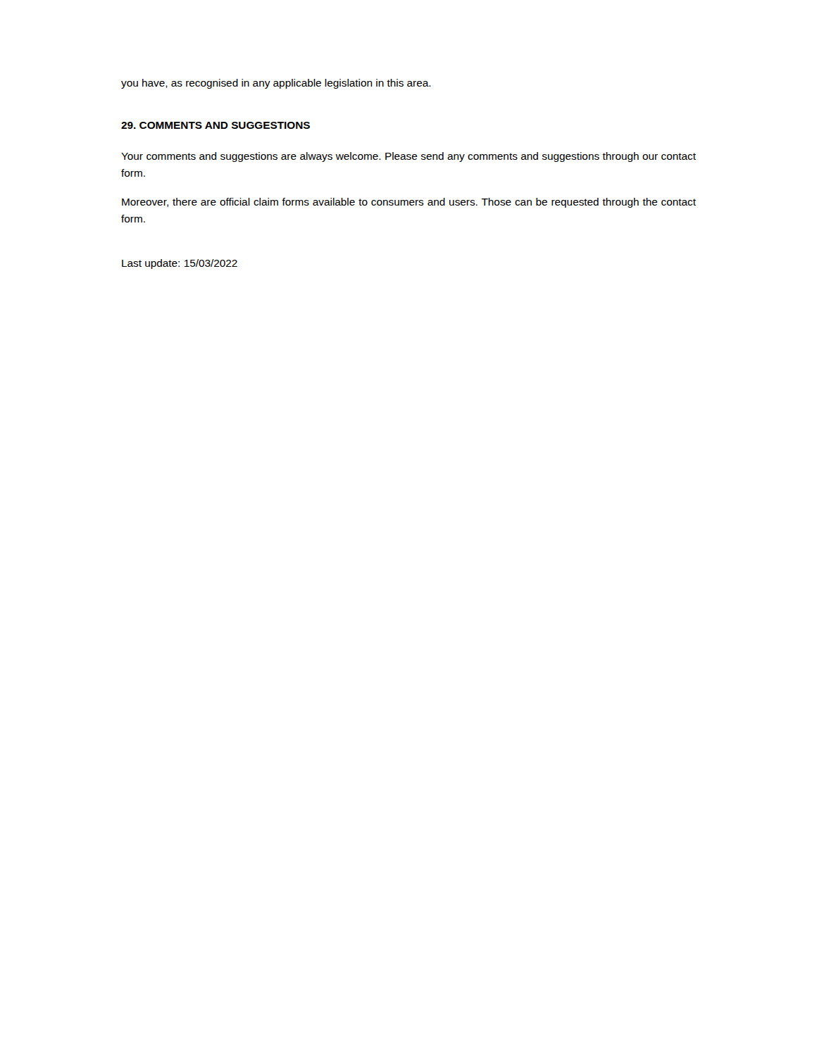you have, as recognised in any applicable legislation in this area.
29. COMMENTS AND SUGGESTIONS
Your comments and suggestions are always welcome. Please send any comments and suggestions through our contact form.
Moreover, there are official claim forms available to consumers and users. Those can be requested through the contact form.
Last update: 15/03/2022